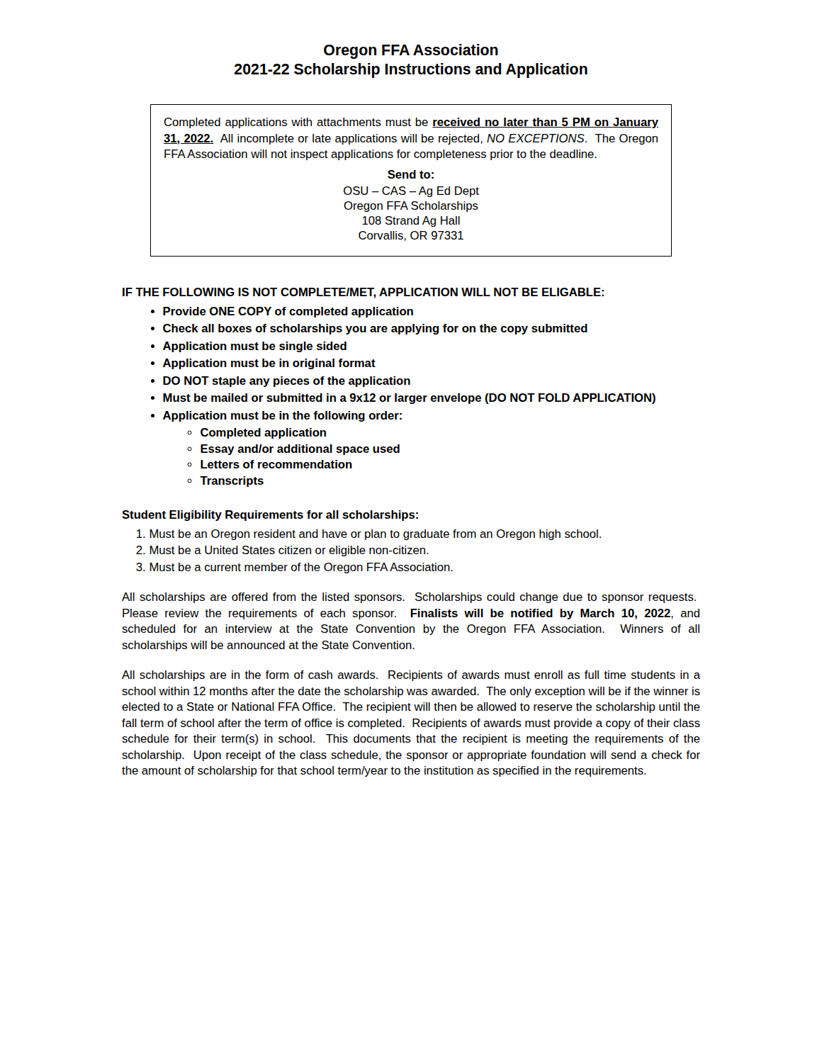Oregon FFA Association2021-22 Scholarship Instructions and Application
Completed applications with attachments must be received no later than 5 PM on January 31, 2022. All incomplete or late applications will be rejected, NO EXCEPTIONS. The Oregon FFA Association will not inspect applications for completeness prior to the deadline.
Send to: OSU – CAS – Ag Ed Dept Oregon FFA Scholarships 108 Strand Ag Hall Corvallis, OR 97331
IF THE FOLLOWING IS NOT COMPLETE/MET, APPLICATION WILL NOT BE ELIGABLE:
Provide ONE COPY of completed application
Check all boxes of scholarships you are applying for on the copy submitted
Application must be single sided
Application must be in original format
DO NOT staple any pieces of the application
Must be mailed or submitted in a 9x12 or larger envelope (DO NOT FOLD APPLICATION)
Application must be in the following order:
Completed application
Essay and/or additional space used
Letters of recommendation
Transcripts
Student Eligibility Requirements for all scholarships:
Must be an Oregon resident and have or plan to graduate from an Oregon high school.
Must be a United States citizen or eligible non-citizen.
Must be a current member of the Oregon FFA Association.
All scholarships are offered from the listed sponsors. Scholarships could change due to sponsor requests. Please review the requirements of each sponsor. Finalists will be notified by March 10, 2022, and scheduled for an interview at the State Convention by the Oregon FFA Association. Winners of all scholarships will be announced at the State Convention.
All scholarships are in the form of cash awards. Recipients of awards must enroll as full time students in a school within 12 months after the date the scholarship was awarded. The only exception will be if the winner is elected to a State or National FFA Office. The recipient will then be allowed to reserve the scholarship until the fall term of school after the term of office is completed. Recipients of awards must provide a copy of their class schedule for their term(s) in school. This documents that the recipient is meeting the requirements of the scholarship. Upon receipt of the class schedule, the sponsor or appropriate foundation will send a check for the amount of scholarship for that school term/year to the institution as specified in the requirements.